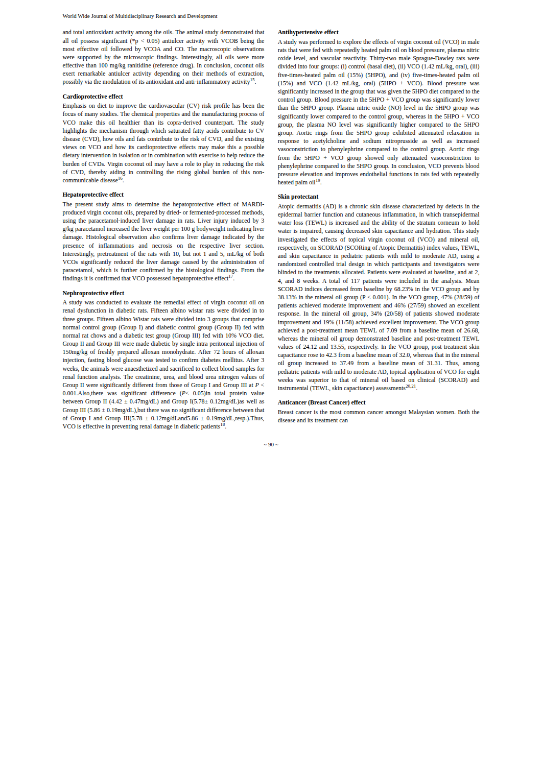World Wide Journal of Multidisciplinary Research and Development
and total antioxidant activity among the oils. The animal study demonstrated that all oil possess significant (*p < 0.05) antiulcer activity with VCOB being the most effective oil followed by VCOA and CO. The macroscopic observations were supported by the microscopic findings. Interestingly, all oils were more effective than 100 mg/kg ranitidine (reference drug). In conclusion, coconut oils exert remarkable antiulcer activity depending on their methods of extraction, possibly via the modulation of its antioxidant and anti-inflammatory activity15.
Cardioprotective effect
Emphasis on diet to improve the cardiovascular (CV) risk profile has been the focus of many studies. The chemical properties and the manufacturing process of VCO make this oil healthier than its copra-derived counterpart. The study highlights the mechanism through which saturated fatty acids contribute to CV disease (CVD), how oils and fats contribute to the risk of CVD, and the existing views on VCO and how its cardioprotective effects may make this a possible dietary intervention in isolation or in combination with exercise to help reduce the burden of CVDs. Virgin coconut oil may have a role to play in reducing the risk of CVD, thereby aiding in controlling the rising global burden of this non-communicable disease16.
Hepatoprotective effect
The present study aims to determine the hepatoprotective effect of MARDI-produced virgin coconut oils, prepared by dried- or fermented-processed methods, using the paracetamol-induced liver damage in rats. Liver injury induced by 3 g/kg paracetamol increased the liver weight per 100 g bodyweight indicating liver damage. Histological observation also confirms liver damage indicated by the presence of inflammations and necrosis on the respective liver section. Interestingly, pretreatment of the rats with 10, but not 1 and 5, mL/kg of both VCOs significantly reduced the liver damage caused by the administration of paracetamol, which is further confirmed by the histological findings. From the findings it is confirmed that VCO possessed hepatoprotective effect17.
Nephroprotective effect
A study was conducted to evaluate the remedial effect of virgin coconut oil on renal dysfunction in diabetic rats. Fifteen albino wistar rats were divided in to three groups. Fifteen albino Wistar rats were divided into 3 groups that comprise normal control group (Group I) and diabetic control group (Group II) fed with normal rat chows and a diabetic test group (Group III) fed with 10% VCO diet. Group II and Group III were made diabetic by single intra peritoneal injection of 150mg/kg of freshly prepared alloxan monohydrate. After 72 hours of alloxan injection, fasting blood glucose was tested to confirm diabetes mellitus. After 3 weeks, the animals were anaesthetized and sacrificed to collect blood samples for renal function analysis. The creatinine, urea, and blood urea nitrogen values of Group II were significantly different from those of Group I and Group III at P < 0.001.Also,there was significant difference (P< 0.05)in total protein value between Group II (4.42 ± 0.47mg/dL) and Group I(5.78± 0.12mg/dL)as well as Group III (5.86 ± 0.19mg/dL),but there was no significant difference between that of Group I and Group III(5.78 ± 0.12mg/dLand5.86 ± 0.19mg/dL,resp.).Thus, VCO is effective in preventing renal damage in diabetic patients18.
Antihypertensive effect
A study was performed to explore the effects of virgin coconut oil (VCO) in male rats that were fed with repeatedly heated palm oil on blood pressure, plasma nitric oxide level, and vascular reactivity. Thirty-two male Sprague-Dawley rats were divided into four groups: (i) control (basal diet), (ii) VCO (1.42 mL/kg, oral), (iii) five-times-heated palm oil (15%) (5HPO), and (iv) five-times-heated palm oil (15%) and VCO (1.42 mL/kg, oral) (5HPO + VCO). Blood pressure was significantly increased in the group that was given the 5HPO diet compared to the control group. Blood pressure in the 5HPO + VCO group was significantly lower than the 5HPO group. Plasma nitric oxide (NO) level in the 5HPO group was significantly lower compared to the control group, whereas in the 5HPO + VCO group, the plasma NO level was significantly higher compared to the 5HPO group. Aortic rings from the 5HPO group exhibited attenuated relaxation in response to acetylcholine and sodium nitroprusside as well as increased vasoconstriction to phenylephrine compared to the control group. Aortic rings from the 5HPO + VCO group showed only attenuated vasoconstriction to phenylephrine compared to the 5HPO group. In conclusion, VCO prevents blood pressure elevation and improves endothelial functions in rats fed with repeatedly heated palm oil19.
Skin protectant
Atopic dermatitis (AD) is a chronic skin disease characterized by defects in the epidermal barrier function and cutaneous inflammation, in which transepidermal water loss (TEWL) is increased and the ability of the stratum corneum to hold water is impaired, causing decreased skin capacitance and hydration. This study investigated the effects of topical virgin coconut oil (VCO) and mineral oil, respectively, on SCORAD (SCORing of Atopic Dermatitis) index values, TEWL, and skin capacitance in pediatric patients with mild to moderate AD, using a randomized controlled trial design in which participants and investigators were blinded to the treatments allocated. Patients were evaluated at baseline, and at 2, 4, and 8 weeks. A total of 117 patients were included in the analysis. Mean SCORAD indices decreased from baseline by 68.23% in the VCO group and by 38.13% in the mineral oil group (P < 0.001). In the VCO group, 47% (28/59) of patients achieved moderate improvement and 46% (27/59) showed an excellent response. In the mineral oil group, 34% (20/58) of patients showed moderate improvement and 19% (11/58) achieved excellent improvement. The VCO group achieved a post-treatment mean TEWL of 7.09 from a baseline mean of 26.68, whereas the mineral oil group demonstrated baseline and post-treatment TEWL values of 24.12 and 13.55, respectively. In the VCO group, post-treatment skin capacitance rose to 42.3 from a baseline mean of 32.0, whereas that in the mineral oil group increased to 37.49 from a baseline mean of 31.31. Thus, among pediatric patients with mild to moderate AD, topical application of VCO for eight weeks was superior to that of mineral oil based on clinical (SCORAD) and instrumental (TEWL, skin capacitance) assessments20,21.
Anticancer (Breast Cancer) effect
Breast cancer is the most common cancer amongst Malaysian women. Both the disease and its treatment can
~ 90 ~